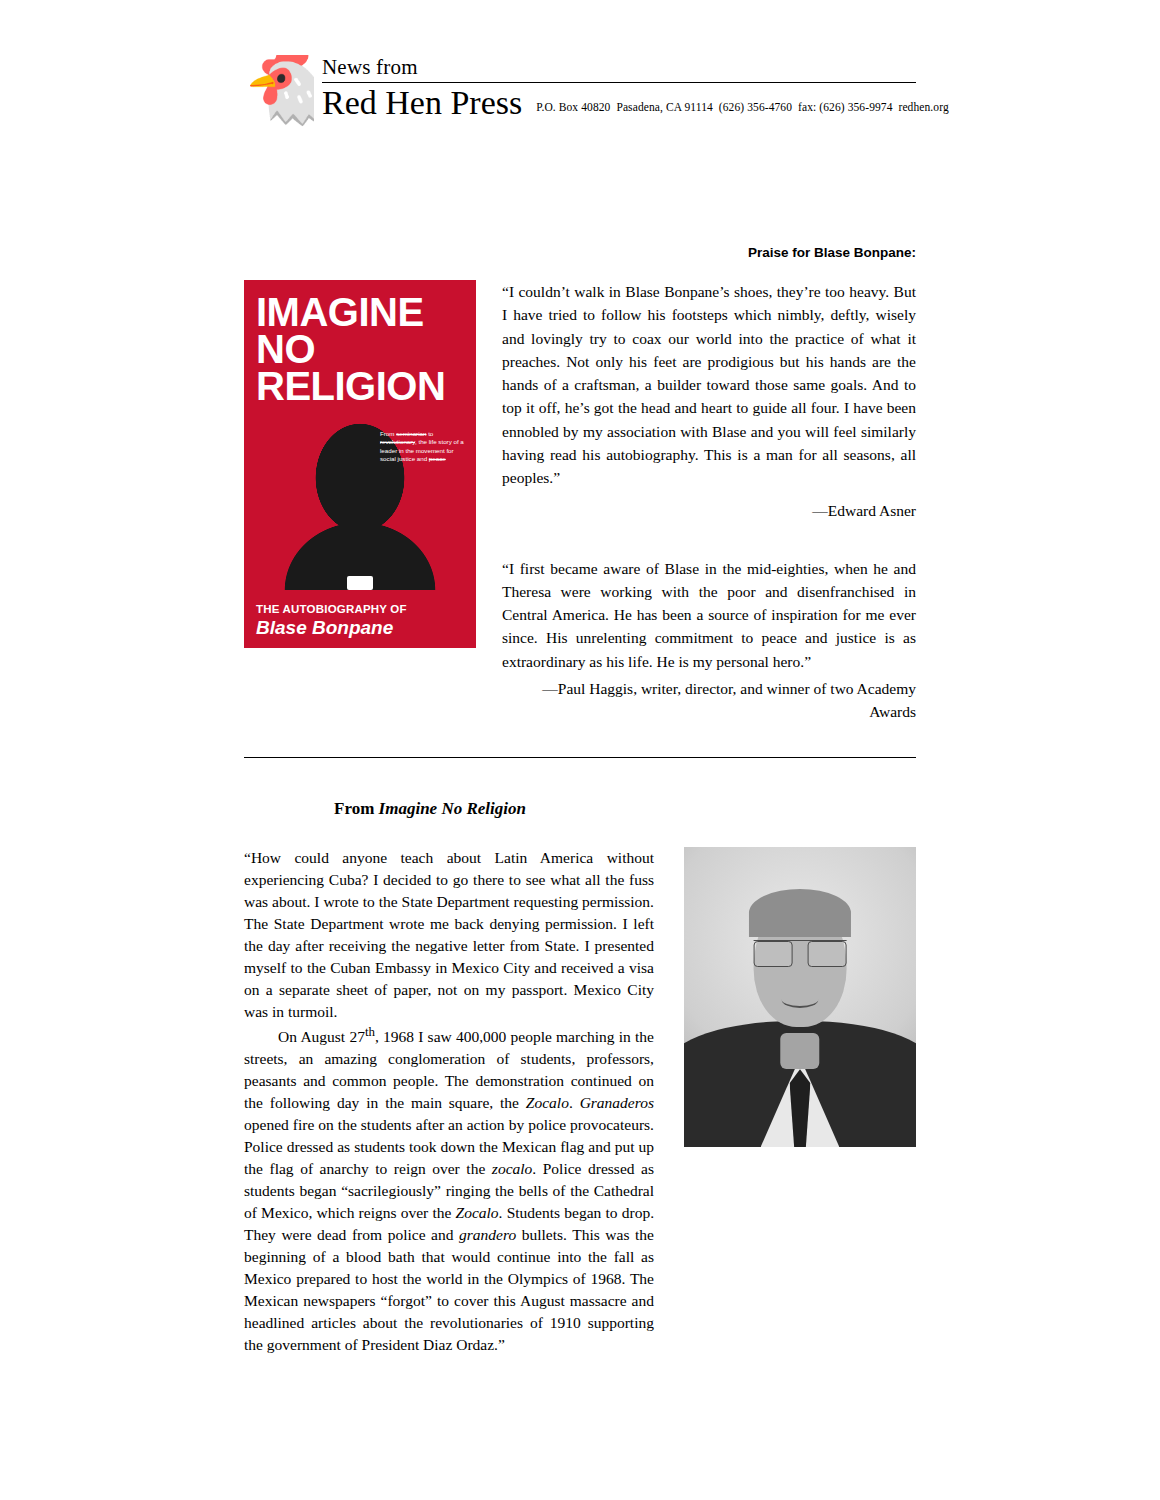🐔
News from
Red Hen Press
P.O. Box 40820 Pasadena, CA 91114 (626) 356-4760 fax: (626) 356-9974 redhen.org
Praise for Blase Bonpane:
Imagine
No
Religion
From seminarian to revolutionary, the life story of a leader in the movement for social justice and peace
THE AUTOBIOGRAPHY OF
Blase Bonpane
“I couldn’t walk in Blase Bonpane’s shoes, they’re too heavy. But I have tried to follow his footsteps which nimbly, deftly, wisely and lovingly try to coax our world into the practice of what it preaches. Not only his feet are prodigious but his hands are the hands of a craftsman, a builder toward those same goals. And to top it off, he’s got the head and heart to guide all four. I have been ennobled by my association with Blase and you will feel similarly having read his autobiography. This is a man for all seasons, all peoples.”
—Edward Asner
“I first became aware of Blase in the mid-eighties, when he and Theresa were working with the poor and disenfranchised in Central America. He has been a source of inspiration for me ever since. His unrelenting commitment to peace and justice is as extraordinary as his life. He is my personal hero.”
—Paul Haggis, writer, director, and winner of two Academy Awards
From Imagine No Religion
“How could anyone teach about Latin America without experiencing Cuba? I decided to go there to see what all the fuss was about. I wrote to the State Department requesting permission. The State Department wrote me back denying permission. I left the day after receiving the negative letter from State. I presented myself to the Cuban Embassy in Mexico City and received a visa on a separate sheet of paper, not on my passport. Mexico City was in turmoil.
On August 27th, 1968 I saw 400,000 people marching in the streets, an amazing conglomeration of students, professors, peasants and common people. The demonstration continued on the following day in the main square, the Zocalo. Granaderos opened fire on the students after an action by police provocateurs. Police dressed as students took down the Mexican flag and put up the flag of anarchy to reign over the zocalo. Police dressed as students began “sacrilegiously” ringing the bells of the Cathedral of Mexico, which reigns over the Zocalo. Students began to drop. They were dead from police and grandero bullets. This was the beginning of a blood bath that would continue into the fall as Mexico prepared to host the world in the Olympics of 1968. The Mexican newspapers “forgot” to cover this August massacre and headlined articles about the revolutionaries of 1910 supporting the government of President Diaz Ordaz.”